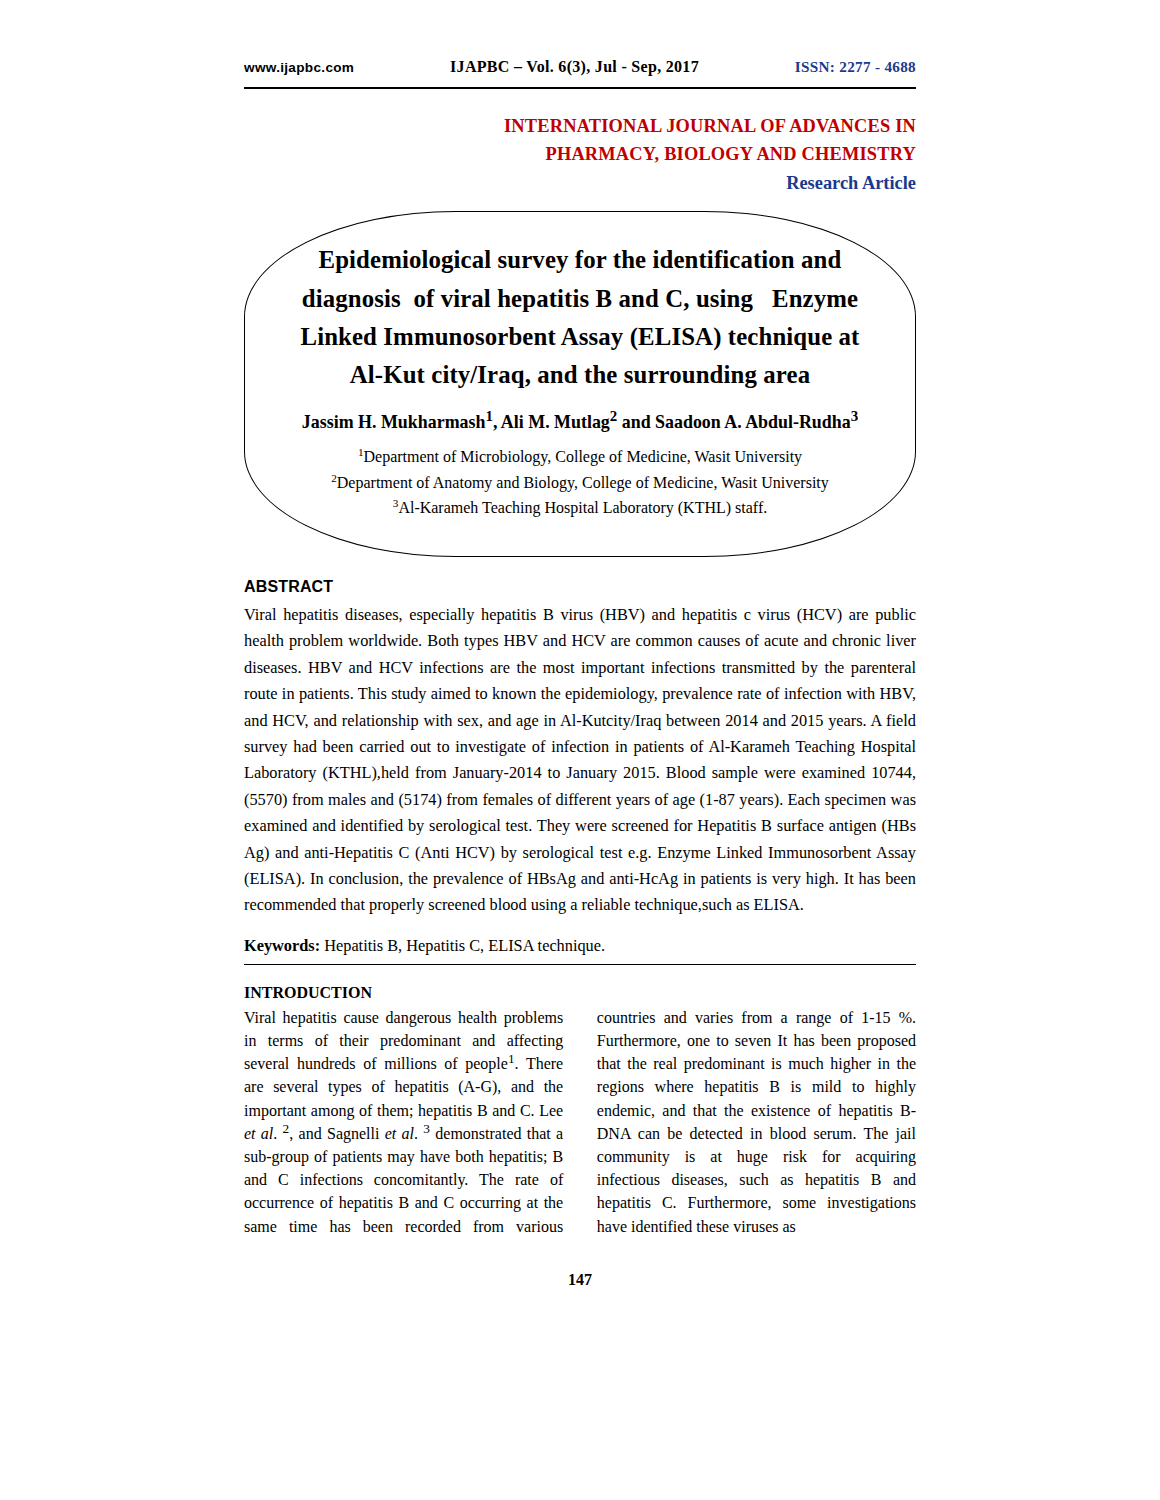www.ijapbc.com IJAPBC – Vol. 6(3), Jul - Sep, 2017 ISSN: 2277 - 4688
INTERNATIONAL JOURNAL OF ADVANCES IN
PHARMACY, BIOLOGY AND CHEMISTRY
Research Article
Epidemiological survey for the identification and diagnosis of viral hepatitis B and C, using Enzyme Linked Immunosorbent Assay (ELISA) technique at Al-Kut city/Iraq, and the surrounding area
Jassim H. Mukharmash1, Ali M. Mutlag2 and Saadoon A. Abdul-Rudha3
1Department of Microbiology, College of Medicine, Wasit University
2Department of Anatomy and Biology, College of Medicine, Wasit University
3Al-Karameh Teaching Hospital Laboratory (KTHL) staff.
ABSTRACT
Viral hepatitis diseases, especially hepatitis B virus (HBV) and hepatitis c virus (HCV) are public health problem worldwide. Both types HBV and HCV are common causes of acute and chronic liver diseases. HBV and HCV infections are the most important infections transmitted by the parenteral route in patients. This study aimed to known the epidemiology, prevalence rate of infection with HBV, and HCV, and relationship with sex, and age in Al-Kutcity/Iraq between 2014 and 2015 years. A field survey had been carried out to investigate of infection in patients of Al-Karameh Teaching Hospital Laboratory (KTHL),held from January-2014 to January 2015. Blood sample were examined 10744, (5570) from males and (5174) from females of different years of age (1-87 years). Each specimen was examined and identified by serological test. They were screened for Hepatitis B surface antigen (HBs Ag) and anti-Hepatitis C (Anti HCV) by serological test e.g. Enzyme Linked Immunosorbent Assay (ELISA). In conclusion, the prevalence of HBsAg and anti-HcAg in patients is very high. It has been recommended that properly screened blood using a reliable technique,such as ELISA.
Keywords: Hepatitis B, Hepatitis C, ELISA technique.
INTRODUCTION
Viral hepatitis cause dangerous health problems in terms of their predominant and affecting several hundreds of millions of people1. There are several types of hepatitis (A-G), and the important among of them; hepatitis B and C. Lee et al. 2, and Sagnelli et al. 3 demonstrated that a sub-group of patients may have both hepatitis; B and C infections concomitantly. The rate of occurrence of hepatitis B and C occurring at the same time has been recorded from various countries and varies from a range of 1-15 %. Furthermore, one to seven It has been proposed that the real predominant is much higher in the regions where hepatitis B is mild to highly endemic, and that the existence of hepatitis B-DNA can be detected in blood serum. The jail community is at huge risk for acquiring infectious diseases, such as hepatitis B and hepatitis C. Furthermore, some investigations have identified these viruses as
147